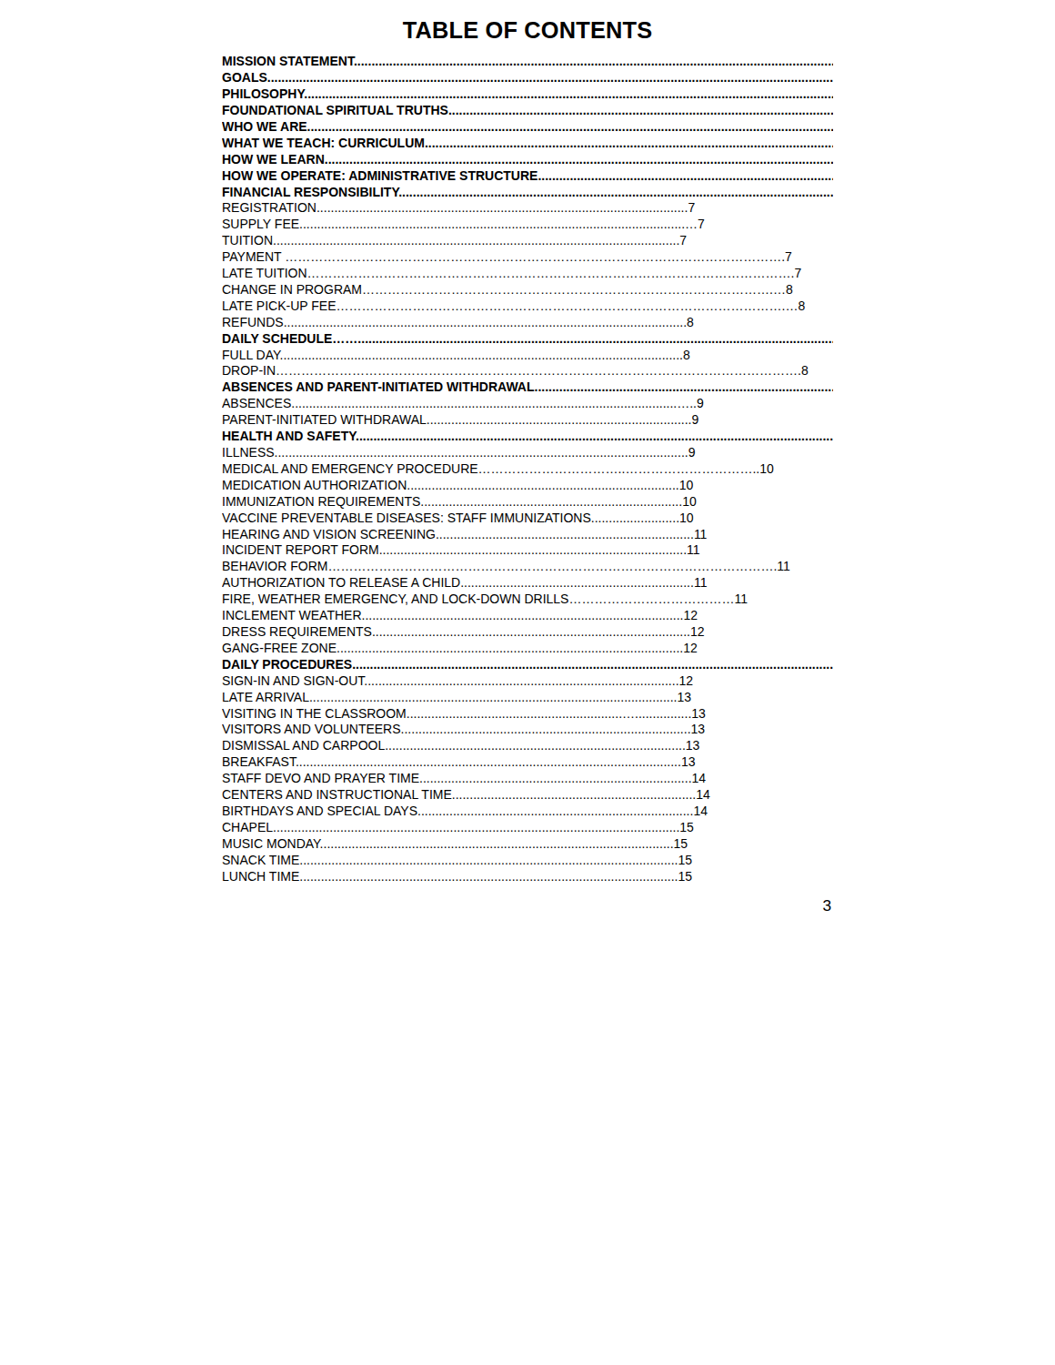TABLE OF CONTENTS
MISSION STATEMENT.................................................................................................................................................5
GOALS.......................................................................................................................................................................... 5
PHILOSOPHY............................................................................................................................................................... 5
FOUNDATIONAL SPIRITUAL TRUTHS.........................................................................................................................5
WHO WE ARE.............................................................................................................................................................6
WHAT WE TEACH: CURRICULUM................................................................................................................................6
HOW WE LEARN.........................................................................................................................................................6
HOW WE OPERATE: ADMINISTRATIVE STRUCTURE.............................................................................................…..6
FINANCIAL RESPONSIBILITY.......................................................................................................................................7
REGISTRATION.........................................................................................................7
SUPPLY FEE.............................................................................................................…7
TUITION...................................................................................................................7
PAYMENT ……………………………………………………………………………………………………….7
LATE TUITION…………………………………………………………………………………………………….7
CHANGE IN PROGRAM…………………………………………………………………………………….…8
LATE PICK-UP FEE…………………………………………………………………………………………….…8
REFUNDS..................................................................................................................8
DAILY SCHEDULE……...................................................................................................................................................8
FULL DAY..................................................................................................................8
DROP-IN…………………………………………………………………………………………………………….8
ABSENCES AND PARENT-INITIATED WITHDRAWAL...................................................................................................9
ABSENCES.............................................................................................................…..9
PARENT-INITIATED WITHDRAWAL...........................................................................9
HEALTH AND SAFETY..................................................................................................................................................9
ILLNESS.....................................................................................................................9
MEDICAL AND EMERGENCY PROCEDURE……………………………..…………………………..10
MEDICATION AUTHORIZATION.............................................................................10
IMMUNIZATION REQUIREMENTS..........................................................................10
VACCINE PREVENTABLE DISEASES: STAFF IMMUNIZATIONS.........................10
HEARING AND VISION SCREENING.........................................................................11
INCIDENT REPORT FORM.......................................................................................11
BEHAVIOR FORM…………………………………………………………………………………………….11
AUTHORIZATION TO RELEASE A CHILD..................................................................11
FIRE, WEATHER EMERGENCY, AND LOCK-DOWN DRILLS…………………………………11
INCLEMENT WEATHER...........................................................................................12
DRESS REQUIREMENTS..........................................................................................12
GANG-FREE ZONE..................................................................................................12
DAILY PROCEDURES..................................................................................................................................................12
SIGN-IN AND SIGN-OUT.........................................................................................12
LATE ARRIVAL........................................................................................................13
VISITING IN THE CLASSROOM.............................................................…................13
VISITORS AND VOLUNTEERS..................................................................................13
DISMISSAL AND CARPOOL.....................................................................................13
BREAKFAST.............................................................................................................13
STAFF DEVO AND PRAYER TIME.............................................................................14
CENTERS AND INSTRUCTIONAL TIME.....................................................................14
BIRTHDAYS AND SPECIAL DAYS..............................................................................14
CHAPEL...................................................................................................................15
MUSIC MONDAY....................................................................................................15
SNACK TIME...........................................................................................................15
LUNCH TIME...........................................................................................................15
3